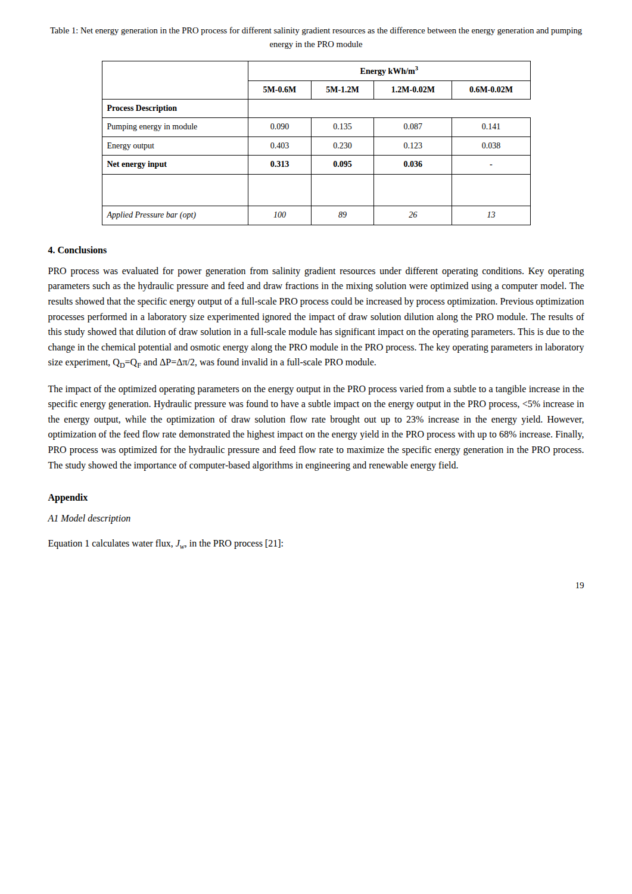Table 1: Net energy generation in the PRO process for different salinity gradient resources as the difference between the energy generation and pumping energy in the PRO module
| | Energy kWh/m 3 |
| --- | --- |
| 5M-0.6M | 5M-1.2M | 1.2M-0.02M | 0.6M-0.02M |
| Process Description | |
| Pumping energy in module | 0.090 | 0.135 | 0.087 | 0.141 |
| Energy output | 0.403 | 0.230 | 0.123 | 0.038 |
| Net energy input | 0.313 | 0.095 | 0.036 | - |
| Applied Pressure bar (opt) | 100 | 89 | 26 | 13 |
4. Conclusions
PRO process was evaluated for power generation from salinity gradient resources under different operating conditions. Key operating parameters such as the hydraulic pressure and feed and draw fractions in the mixing solution were optimized using a computer model. The results showed that the specific energy output of a full-scale PRO process could be increased by process optimization. Previous optimization processes performed in a laboratory size experimented ignored the impact of draw solution dilution along the PRO module. The results of this study showed that dilution of draw solution in a full-scale module has significant impact on the operating parameters. This is due to the change in the chemical potential and osmotic energy along the PRO module in the PRO process. The key operating parameters in laboratory size experiment, QD=QF and ΔP=Δπ/2, was found invalid in a full-scale PRO module.
The impact of the optimized operating parameters on the energy output in the PRO process varied from a subtle to a tangible increase in the specific energy generation. Hydraulic pressure was found to have a subtle impact on the energy output in the PRO process, <5% increase in the energy output, while the optimization of draw solution flow rate brought out up to 23% increase in the energy yield. However, optimization of the feed flow rate demonstrated the highest impact on the energy yield in the PRO process with up to 68% increase. Finally, PRO process was optimized for the hydraulic pressure and feed flow rate to maximize the specific energy generation in the PRO process. The study showed the importance of computer-based algorithms in engineering and renewable energy field.
Appendix
A1 Model description
Equation 1 calculates water flux, Jw, in the PRO process [21]:
19